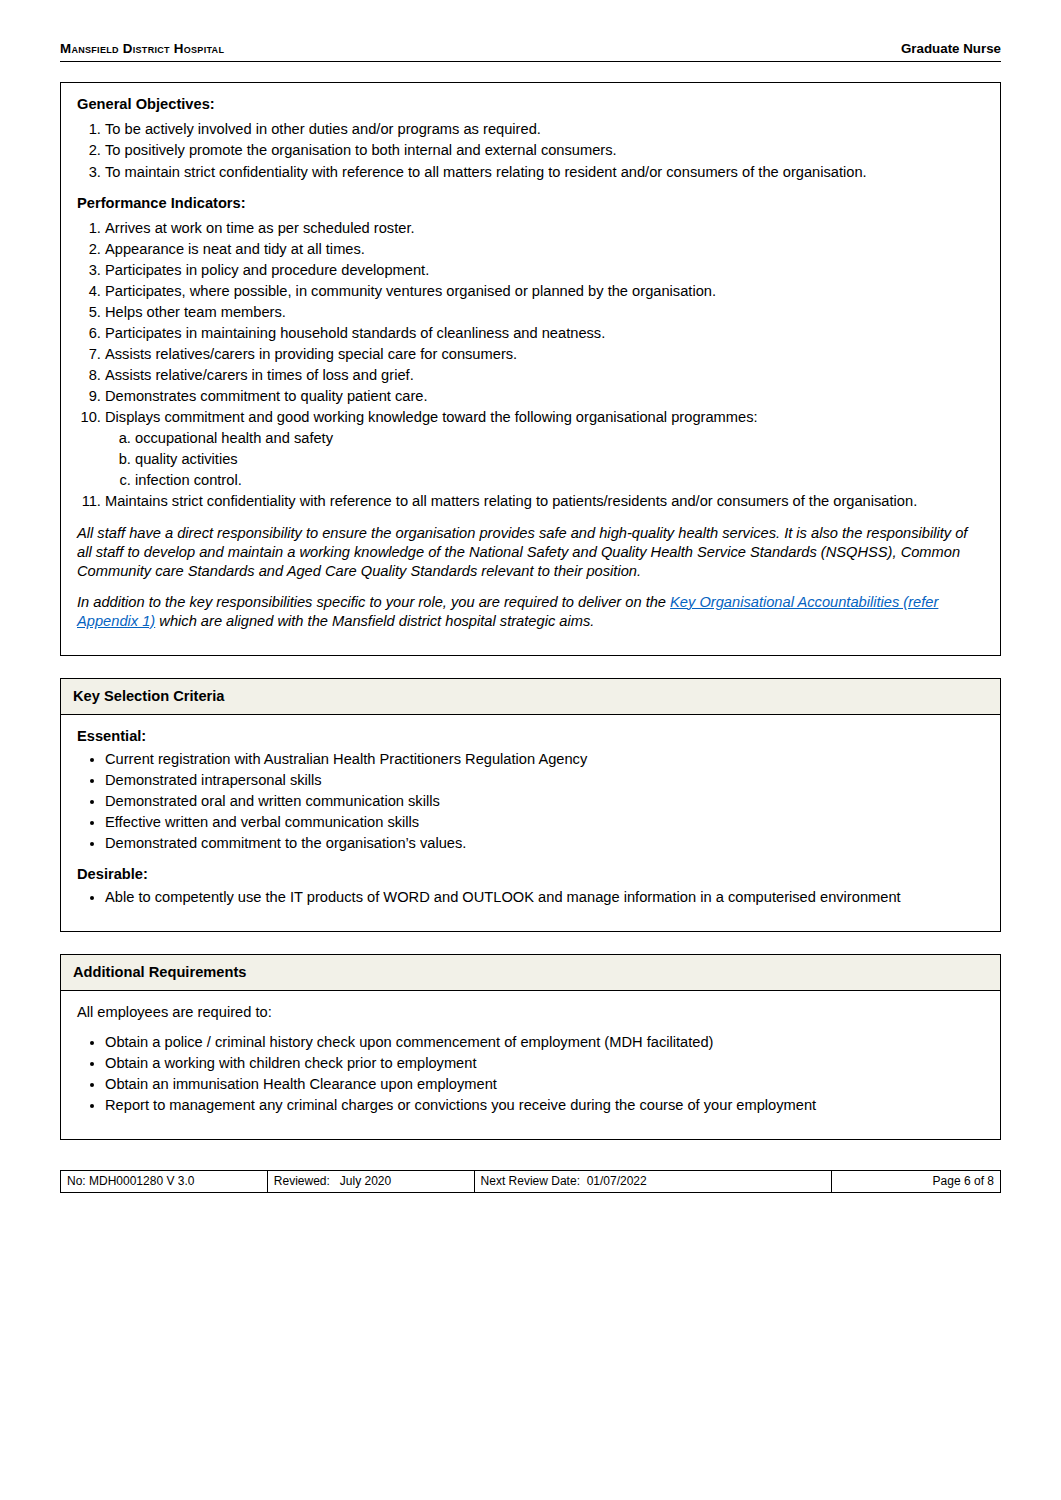Mansfield District Hospital Graduate Nurse
General Objectives:
To be actively involved in other duties and/or programs as required.
To positively promote the organisation to both internal and external consumers.
To maintain strict confidentiality with reference to all matters relating to resident and/or consumers of the organisation.
Performance Indicators:
Arrives at work on time as per scheduled roster.
Appearance is neat and tidy at all times.
Participates in policy and procedure development.
Participates, where possible, in community ventures organised or planned by the organisation.
Helps other team members.
Participates in maintaining household standards of cleanliness and neatness.
Assists relatives/carers in providing special care for consumers.
Assists relative/carers in times of loss and grief.
Demonstrates commitment to quality patient care.
Displays commitment and good working knowledge toward the following organisational programmes:
occupational health and safety
quality activities
infection control.
Maintains strict confidentiality with reference to all matters relating to patients/residents and/or consumers of the organisation.
All staff have a direct responsibility to ensure the organisation provides safe and high-quality health services. It is also the responsibility of all staff to develop and maintain a working knowledge of the National Safety and Quality Health Service Standards (NSQHSS), Common Community care Standards and Aged Care Quality Standards relevant to their position.
In addition to the key responsibilities specific to your role, you are required to deliver on the Key Organisational Accountabilities (refer Appendix 1) which are aligned with the Mansfield district hospital strategic aims.
Key Selection Criteria
Essential:
Current registration with Australian Health Practitioners Regulation Agency
Demonstrated intrapersonal skills
Demonstrated oral and written communication skills
Effective written and verbal communication skills
Demonstrated commitment to the organisation’s values.
Desirable:
Able to competently use the IT products of WORD and OUTLOOK and manage information in a computerised environment
Additional Requirements
All employees are required to:
Obtain a police / criminal history check upon commencement of employment (MDH facilitated)
Obtain a working with children check prior to employment
Obtain an immunisation Health Clearance upon employment
Report to management any criminal charges or convictions you receive during the course of your employment
| No: MDH0001280 V 3.0 | Reviewed: July 2020 | Next Review Date: 01/07/2022 | Page 6 of 8 |